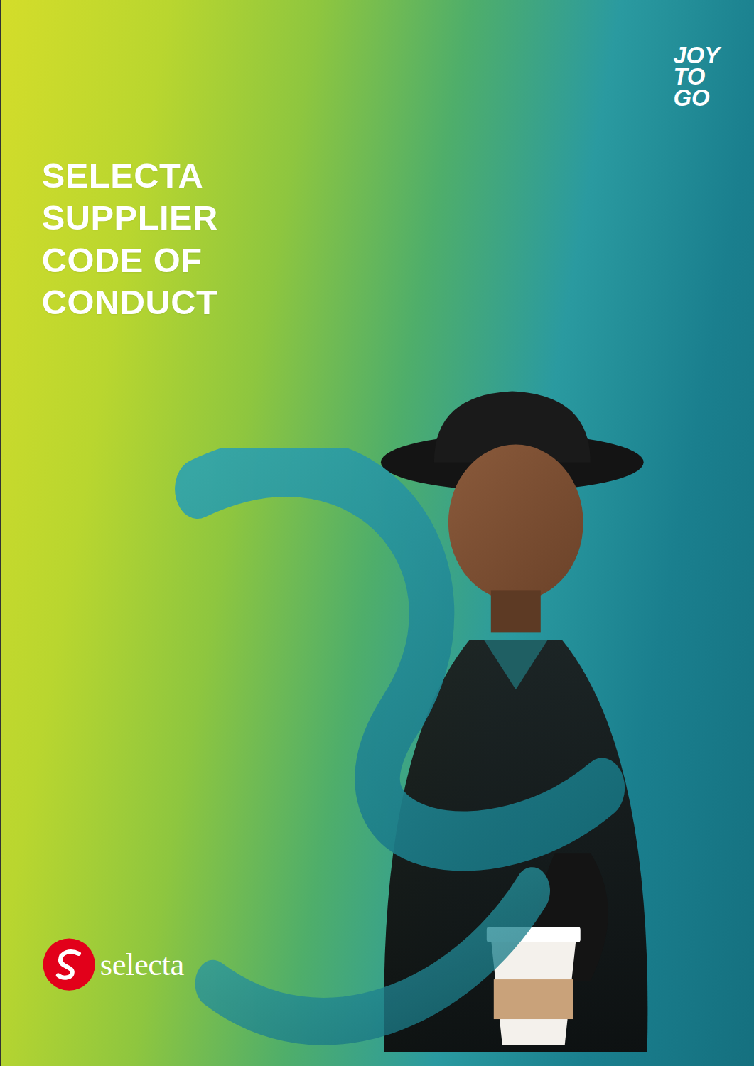Joy To Go
Selecta Supplier Code of Conduct
selecta
Selecta Supplier Code of Conduct
Joy To Go